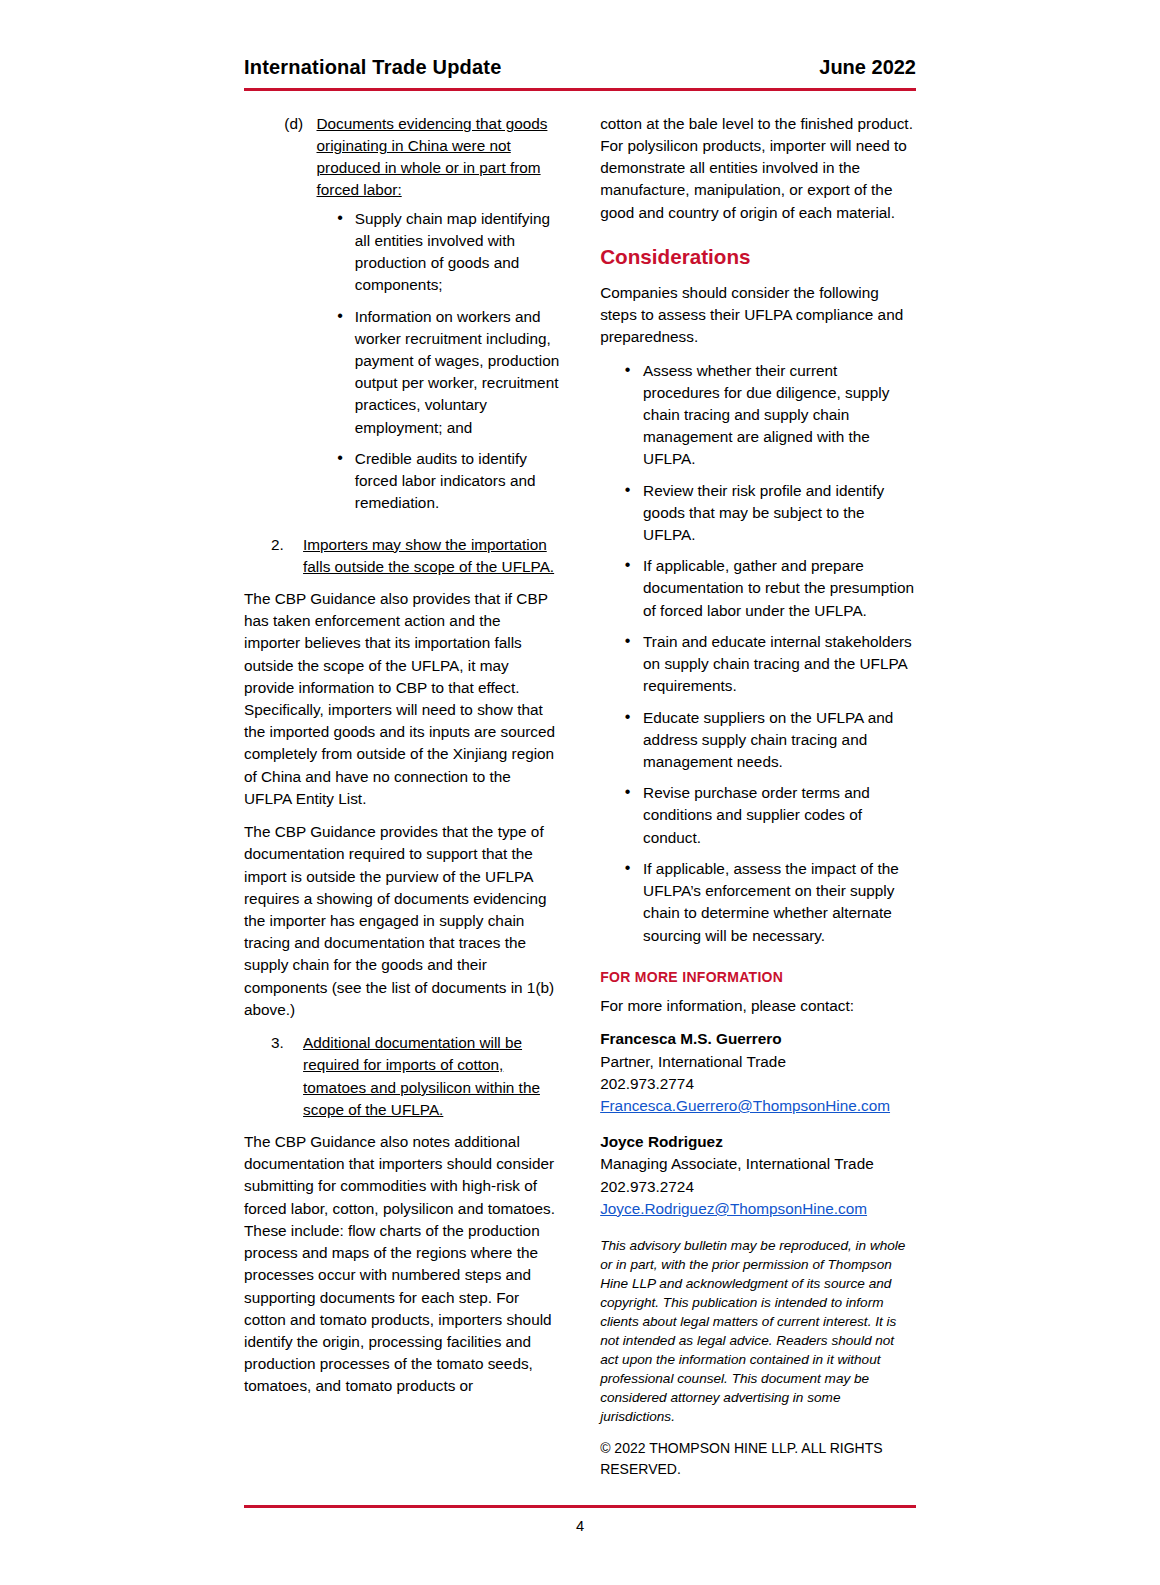International Trade Update June 2022
(d)
Documents evidencing that goods originating in China were not produced in whole or in part from forced labor:
Supply chain map identifying all entities involved with production of goods and components;
Information on workers and worker recruitment including, payment of wages, production output per worker, recruitment practices, voluntary employment; and
Credible audits to identify forced labor indicators and remediation.
2.
Importers may show the importation falls outside the scope of the UFLPA.
The CBP Guidance also provides that if CBP has taken enforcement action and the importer believes that its importation falls outside the scope of the UFLPA, it may provide information to CBP to that effect. Specifically, importers will need to show that the imported goods and its inputs are sourced completely from outside of the Xinjiang region of China and have no connection to the UFLPA Entity List.
The CBP Guidance provides that the type of documentation required to support that the import is outside the purview of the UFLPA requires a showing of documents evidencing the importer has engaged in supply chain tracing and documentation that traces the supply chain for the goods and their components (see the list of documents in 1(b) above.)
3.
Additional documentation will be required for imports of cotton, tomatoes and polysilicon within the scope of the UFLPA.
The CBP Guidance also notes additional documentation that importers should consider submitting for commodities with high-risk of forced labor, cotton, polysilicon and tomatoes. These include: flow charts of the production process and maps of the regions where the processes occur with numbered steps and supporting documents for each step. For cotton and tomato products, importers should identify the origin, processing facilities and production processes of the tomato seeds, tomatoes, and tomato products or
cotton at the bale level to the finished product. For polysilicon products, importer will need to demonstrate all entities involved in the manufacture, manipulation, or export of the good and country of origin of each material.
Considerations
Companies should consider the following steps to assess their UFLPA compliance and preparedness.
Assess whether their current procedures for due diligence, supply chain tracing and supply chain management are aligned with the UFLPA.
Review their risk profile and identify goods that may be subject to the UFLPA.
If applicable, gather and prepare documentation to rebut the presumption of forced labor under the UFLPA.
Train and educate internal stakeholders on supply chain tracing and the UFLPA requirements.
Educate suppliers on the UFLPA and address supply chain tracing and management needs.
Revise purchase order terms and conditions and supplier codes of conduct.
If applicable, assess the impact of the UFLPA’s enforcement on their supply chain to determine whether alternate sourcing will be necessary.
For More Information
For more information, please contact:
Francesca M.S. Guerrero
Partner, International Trade
202.973.2774
Francesca.Guerrero@ThompsonHine.com
Joyce Rodriguez
Managing Associate, International Trade
202.973.2724
Joyce.Rodriguez@ThompsonHine.com
This advisory bulletin may be reproduced, in whole or in part, with the prior permission of Thompson Hine LLP and acknowledgment of its source and copyright. This publication is intended to inform clients about legal matters of current interest. It is not intended as legal advice. Readers should not act upon the information contained in it without professional counsel. This document may be considered attorney advertising in some jurisdictions.
© 2022 THOMPSON HINE LLP. ALL RIGHTS RESERVED.
4